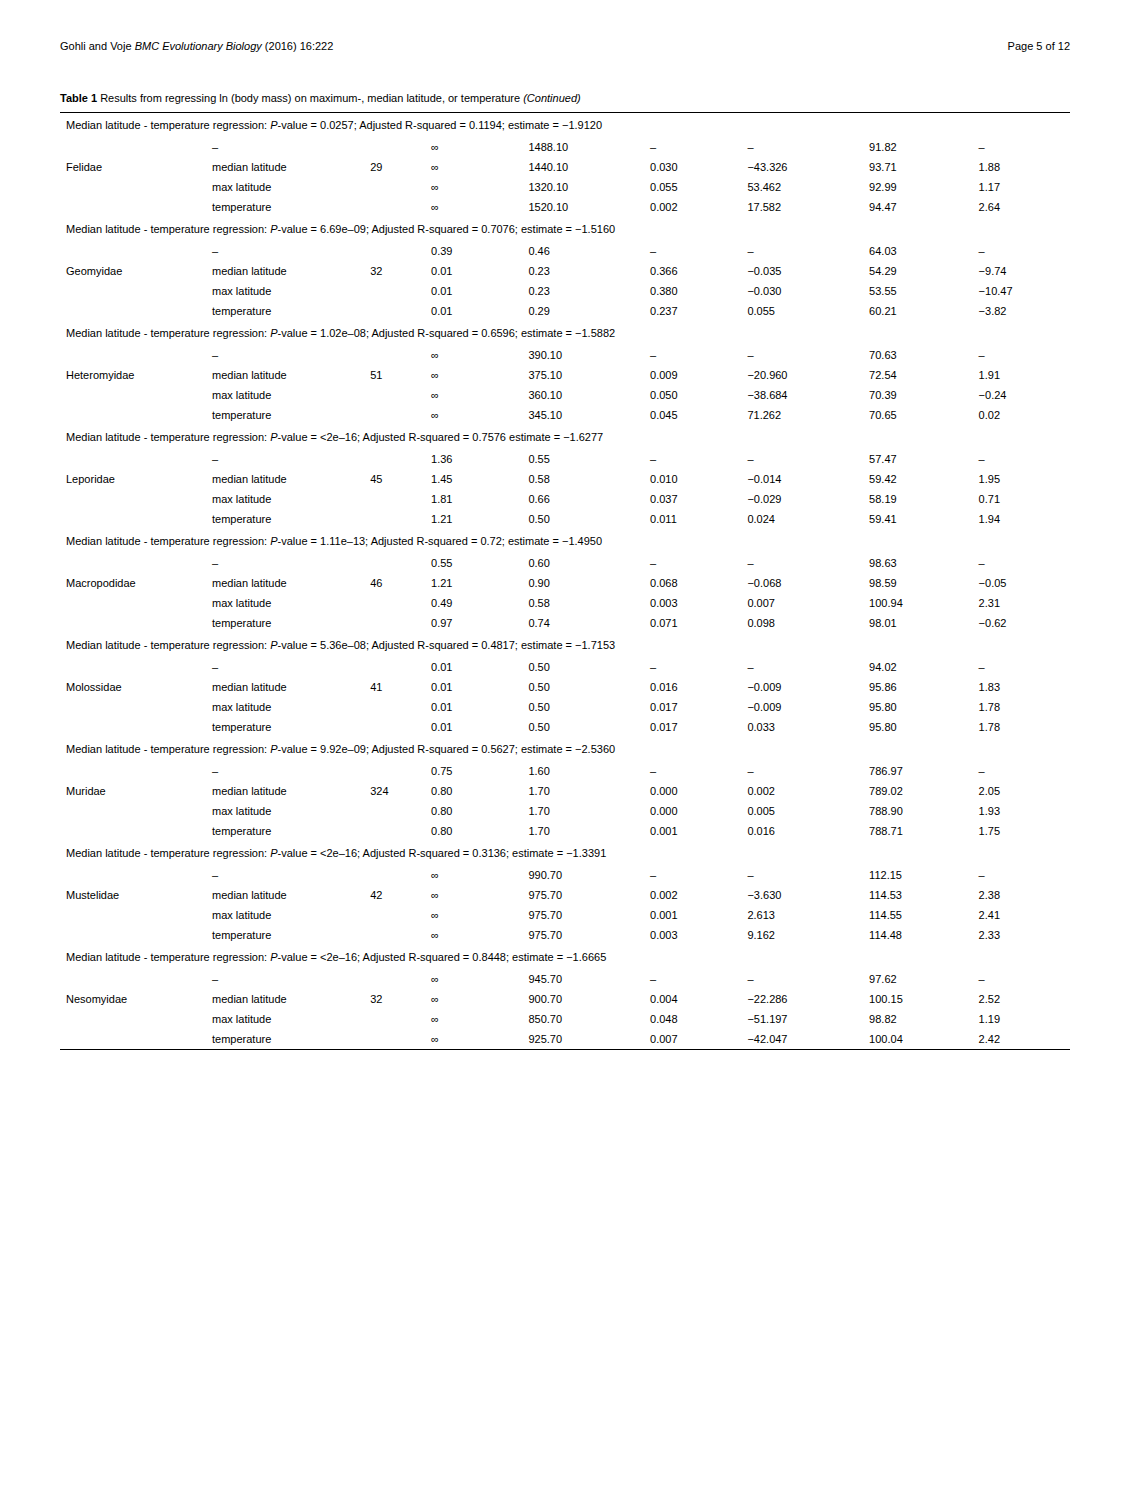Gohli and Voje BMC Evolutionary Biology (2016) 16:222
Page 5 of 12
Table 1 Results from regressing ln (body mass) on maximum-, median latitude, or temperature (Continued)
| Median latitude - temperature regression: P -value = 0.0257; Adjusted R-squared = 0.1194; estimate = −1.9120 |
| | – | | ∞ | 1488.10 | – | – | 91.82 | – |
| Felidae | median latitude | 29 | ∞ | 1440.10 | 0.030 | −43.326 | 93.71 | 1.88 |
| | max latitude | | ∞ | 1320.10 | 0.055 | 53.462 | 92.99 | 1.17 |
| | temperature | | ∞ | 1520.10 | 0.002 | 17.582 | 94.47 | 2.64 |
| Median latitude - temperature regression: P -value = 6.69e–09; Adjusted R-squared = 0.7076; estimate = −1.5160 |
| | – | | 0.39 | 0.46 | – | – | 64.03 | – |
| Geomyidae | median latitude | 32 | 0.01 | 0.23 | 0.366 | −0.035 | 54.29 | −9.74 |
| | max latitude | | 0.01 | 0.23 | 0.380 | −0.030 | 53.55 | −10.47 |
| | temperature | | 0.01 | 0.29 | 0.237 | 0.055 | 60.21 | −3.82 |
| Median latitude - temperature regression: P -value = 1.02e–08; Adjusted R-squared = 0.6596; estimate = −1.5882 |
| | – | | ∞ | 390.10 | – | – | 70.63 | – |
| Heteromyidae | median latitude | 51 | ∞ | 375.10 | 0.009 | −20.960 | 72.54 | 1.91 |
| | max latitude | | ∞ | 360.10 | 0.050 | −38.684 | 70.39 | −0.24 |
| | temperature | | ∞ | 345.10 | 0.045 | 71.262 | 70.65 | 0.02 |
| Median latitude - temperature regression: P -value = <2e–16; Adjusted R-squared = 0.7576 estimate = −1.6277 |
| | – | | 1.36 | 0.55 | – | – | 57.47 | – |
| Leporidae | median latitude | 45 | 1.45 | 0.58 | 0.010 | −0.014 | 59.42 | 1.95 |
| | max latitude | | 1.81 | 0.66 | 0.037 | −0.029 | 58.19 | 0.71 |
| | temperature | | 1.21 | 0.50 | 0.011 | 0.024 | 59.41 | 1.94 |
| Median latitude - temperature regression: P -value = 1.11e–13; Adjusted R-squared = 0.72; estimate = −1.4950 |
| | – | | 0.55 | 0.60 | – | – | 98.63 | – |
| Macropodidae | median latitude | 46 | 1.21 | 0.90 | 0.068 | −0.068 | 98.59 | −0.05 |
| | max latitude | | 0.49 | 0.58 | 0.003 | 0.007 | 100.94 | 2.31 |
| | temperature | | 0.97 | 0.74 | 0.071 | 0.098 | 98.01 | −0.62 |
| Median latitude - temperature regression: P -value = 5.36e–08; Adjusted R-squared = 0.4817; estimate = −1.7153 |
| | – | | 0.01 | 0.50 | – | – | 94.02 | – |
| Molossidae | median latitude | 41 | 0.01 | 0.50 | 0.016 | −0.009 | 95.86 | 1.83 |
| | max latitude | | 0.01 | 0.50 | 0.017 | −0.009 | 95.80 | 1.78 |
| | temperature | | 0.01 | 0.50 | 0.017 | 0.033 | 95.80 | 1.78 |
| Median latitude - temperature regression: P -value = 9.92e–09; Adjusted R-squared = 0.5627; estimate = −2.5360 |
| | – | | 0.75 | 1.60 | – | – | 786.97 | – |
| Muridae | median latitude | 324 | 0.80 | 1.70 | 0.000 | 0.002 | 789.02 | 2.05 |
| | max latitude | | 0.80 | 1.70 | 0.000 | 0.005 | 788.90 | 1.93 |
| | temperature | | 0.80 | 1.70 | 0.001 | 0.016 | 788.71 | 1.75 |
| Median latitude - temperature regression: P -value = <2e–16; Adjusted R-squared = 0.3136; estimate = −1.3391 |
| | – | | ∞ | 990.70 | – | – | 112.15 | – |
| Mustelidae | median latitude | 42 | ∞ | 975.70 | 0.002 | −3.630 | 114.53 | 2.38 |
| | max latitude | | ∞ | 975.70 | 0.001 | 2.613 | 114.55 | 2.41 |
| | temperature | | ∞ | 975.70 | 0.003 | 9.162 | 114.48 | 2.33 |
| Median latitude - temperature regression: P -value = <2e–16; Adjusted R-squared = 0.8448; estimate = −1.6665 |
| | – | | ∞ | 945.70 | – | – | 97.62 | – |
| Nesomyidae | median latitude | 32 | ∞ | 900.70 | 0.004 | −22.286 | 100.15 | 2.52 |
| | max latitude | | ∞ | 850.70 | 0.048 | −51.197 | 98.82 | 1.19 |
| | temperature | | ∞ | 925.70 | 0.007 | −42.047 | 100.04 | 2.42 |